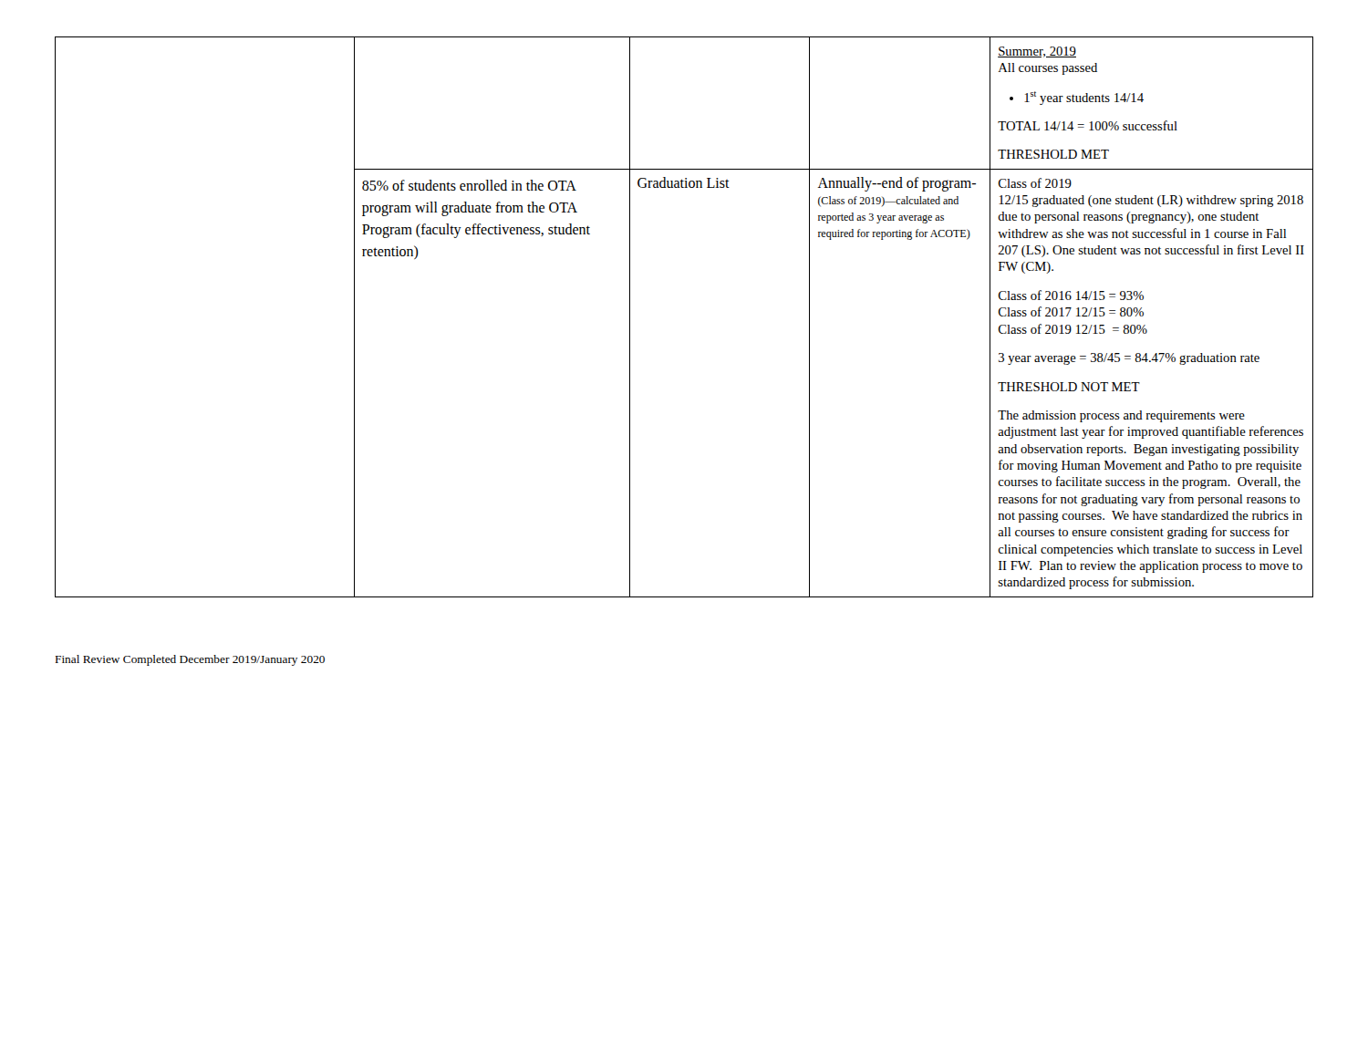| | | | | Summer, 2019 All courses passed 1 st year students 14/14 TOTAL 14/14 = 100% successful THRESHOLD MET |
| 85% of students enrolled in the OTA program will graduate from the OTA Program (faculty effectiveness, student retention) | Graduation List | Annually--end of program- (Class of 2019)—calculated and reported as 3 year average as required for reporting for ACOTE) | Class of 2019 12/15 graduated (one student (LR) withdrew spring 2018 due to personal reasons (pregnancy), one student withdrew as she was not successful in 1 course in Fall 207 (LS). One student was not successful in first Level II FW (CM). Class of 2016 14/15 = 93% Class of 2017 12/15 = 80% Class of 2019 12/15 = 80% 3 year average = 38/45 = 84.47% graduation rate THRESHOLD NOT MET The admission process and requirements were adjustment last year for improved quantifiable references and observation reports. Began investigating possibility for moving Human Movement and Patho to pre requisite courses to facilitate success in the program. Overall, the reasons for not graduating vary from personal reasons to not passing courses. We have standardized the rubrics in all courses to ensure consistent grading for success for clinical competencies which translate to success in Level II FW. Plan to review the application process to move to standardized process for submission. |
Final Review Completed December 2019/January 2020